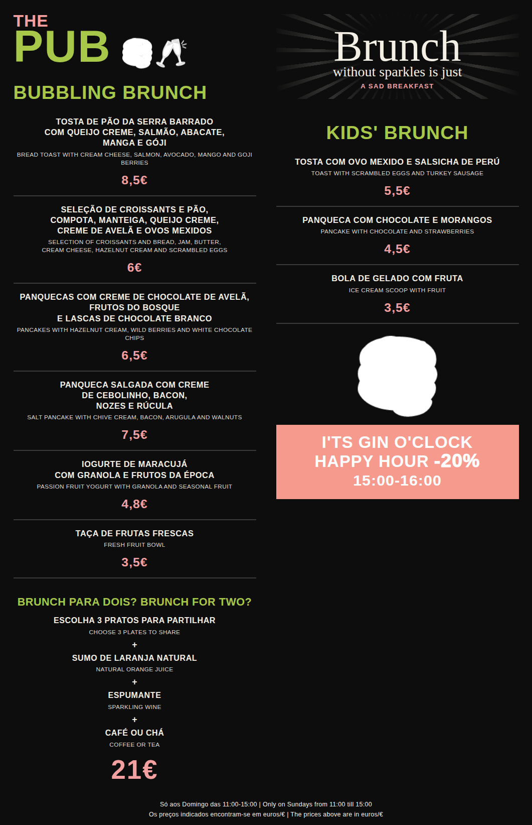THE
PUB 🥞🥂
Bubbling Brunch
Tosta de pão da serra barrado
com queijo creme, salmão, abacate,
manga e góji
Bread toast with cream cheese, salmon, avocado, mango and goji berries
8,5€
Seleção de croissants e pão,
compota, manteiga, queijo creme,
creme de avelã e ovos mexidos
Selection of croissants and bread, jam, butter,
cream cheese, hazelnut cream and scrambled eggs
6€
Panquecas com creme de chocolate de avelã,
frutos do bosque
e lascas de chocolate branco
Pancakes with hazelnut cream, wild berries and white chocolate chips
6,5€
Panqueca salgada com creme
de cebolinho, bacon,
nozes e rúcula
Salt pancake with chive cream, bacon, arugula and walnuts
7,5€
Iogurte de maracujá
com granola e frutos da época
Passion fruit yogurt with granola and seasonal fruit
4,8€
Taça de frutas frescas
Fresh fruit bowl
3,5€
Brunch para dois? Brunch for two?
Escolha 3 pratos para partilhar
Choose 3 plates to share
+
Sumo de laranja natural
Natural orange juice
+
Espumante
Sparkling wine
+
Café ou chá
Coffee or tea
21€
Brunch
without sparkles is just a sad breakfast
Kids' Brunch
Tosta com ovo mexido e salsicha de perú
Toast with scrambled eggs and turkey sausage
5,5€
Panqueca com chocolate e morangos
Pancake with chocolate and strawberries
4,5€
Bola de gelado com fruta
Ice cream scoop with fruit
3,5€
🥞
I'ts gin o'clock
Happy hour -20%
15:00-16:00
Só aos Domingo das 11:00-15:00 | Only on Sundays from 11:00 till 15:00
Os preços indicados encontram-se em euros/€ | The prices above are in euros/€